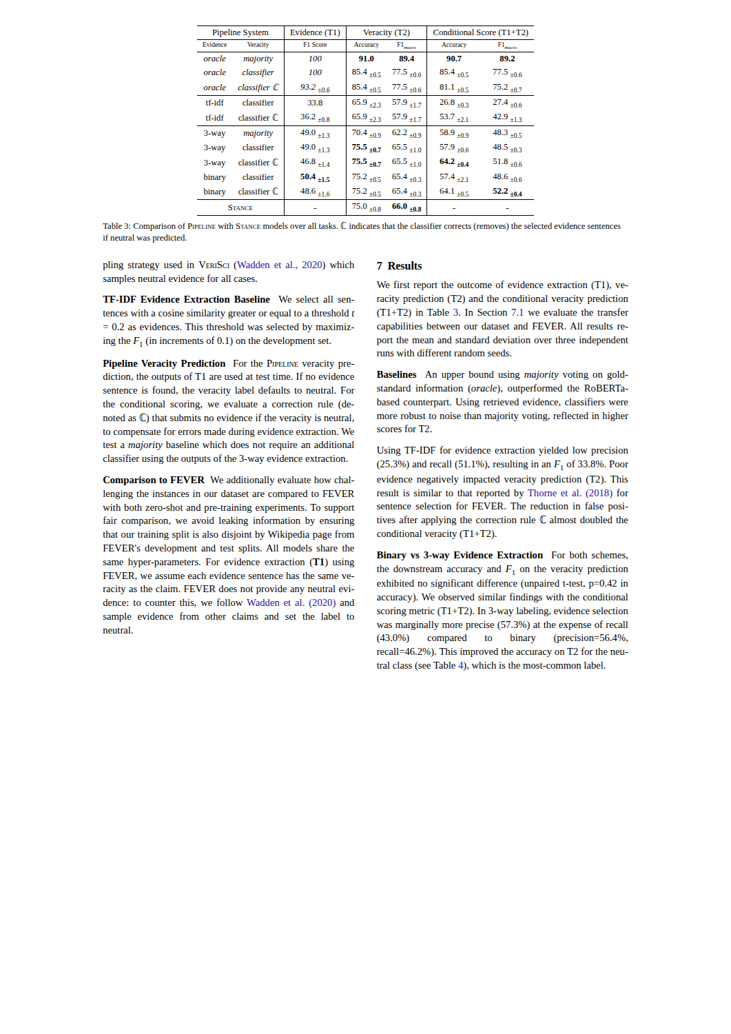| Pipeline System | Evidence (T1) | Veracity (T2) | Conditional Score (T1+T2) |
| --- | --- | --- | --- |
| Evidence | Veracity | F1 Score | Accuracy | F1 macro | Accuracy | F1 macro |
| oracle | majority | 100 | 91.0 | 89.4 | 90.7 | 89.2 |
| oracle | classifier | 100 | 85.4 ±0.5 | 77.5 ±0.6 | 85.4 ±0.5 | 77.5 ±0.6 |
| oracle | classifier ℂ | 93.2 ±0.6 | 85.4 ±0.5 | 77.5 ±0.6 | 81.1 ±0.5 | 75.2 ±0.7 |
| tf-idf | classifier | 33.8 | 65.9 ±2.3 | 57.9 ±1.7 | 26.8 ±0.3 | 27.4 ±0.6 |
| tf-idf | classifier ℂ | 36.2 ±0.8 | 65.9 ±2.3 | 57.9 ±1.7 | 53.7 ±2.1 | 42.9 ±1.3 |
| 3-way | majority | 49.0 ±1.3 | 70.4 ±0.9 | 62.2 ±0.9 | 58.9 ±0.9 | 48.3 ±0.5 |
| 3-way | classifier | 49.0 ±1.3 | 75.5 ±0.7 | 65.5 ±1.0 | 57.9 ±0.6 | 48.5 ±0.3 |
| 3-way | classifier ℂ | 46.8 ±1.4 | 75.5 ±0.7 | 65.5 ±1.0 | 64.2 ±0.4 | 51.8 ±0.6 |
| binary | classifier | 50.4 ±1.5 | 75.2 ±0.5 | 65.4 ±0.3 | 57.4 ±2.1 | 48.6 ±0.6 |
| binary | classifier ℂ | 48.6 ±1.6 | 75.2 ±0.5 | 65.4 ±0.3 | 64.1 ±0.5 | 52.2 ±0.4 |
| Stance | - | 75.0 ±0.8 | 66.0 ±0.8 | - | - |
Table 3: Comparison of Pipeline with Stance models over all tasks. ℂ indicates that the classifier corrects (removes) the selected evidence sentences if neutral was predicted.
pling strategy used in VeriSci (Wadden et al., 2020) which samples neutral evidence for all cases.
TF-IDF Evidence Extraction Baseline We select all sentences with a cosine similarity greater or equal to a threshold t = 0.2 as evidences. This threshold was selected by maximizing the F 1 (in increments of 0.1) on the development set.
Pipeline Veracity Prediction For the Pipeline veracity prediction, the outputs of T1 are used at test time. If no evidence sentence is found, the veracity label defaults to neutral. For the conditional scoring, we evaluate a correction rule (denoted as ℂ) that submits no evidence if the veracity is neutral, to compensate for errors made during evidence extraction. We test a majority baseline which does not require an additional classifier using the outputs of the 3-way evidence extraction.
Comparison to FEVER We additionally evaluate how challenging the instances in our dataset are compared to FEVER with both zero-shot and pre-training experiments. To support fair comparison, we avoid leaking information by ensuring that our training split is also disjoint by Wikipedia page from FEVER's development and test splits. All models share the same hyper-parameters. For evidence extraction (T1) using FEVER, we assume each evidence sentence has the same veracity as the claim. FEVER does not provide any neutral evidence: to counter this, we follow Wadden et al. (2020) and sample evidence from other claims and set the label to neutral.
7 Results
We first report the outcome of evidence extraction (T1), veracity prediction (T2) and the conditional veracity prediction (T1+T2) in Table 3. In Section 7.1 we evaluate the transfer capabilities between our dataset and FEVER. All results report the mean and standard deviation over three independent runs with different random seeds.
Baselines An upper bound using majority voting on gold-standard information (oracle), outperformed the RoBERTa-based counterpart. Using retrieved evidence, classifiers were more robust to noise than majority voting, reflected in higher scores for T2.
Using TF-IDF for evidence extraction yielded low precision (25.3%) and recall (51.1%), resulting in an F 1 of 33.8%. Poor evidence negatively impacted veracity prediction (T2). This result is similar to that reported by Thorne et al. (2018) for sentence selection for FEVER. The reduction in false positives after applying the correction rule ℂ almost doubled the conditional veracity (T1+T2).
Binary vs 3-way Evidence Extraction For both schemes, the downstream accuracy and F 1 on the veracity prediction exhibited no significant difference (unpaired t-test, p=0.42 in accuracy). We observed similar findings with the conditional scoring metric (T1+T2). In 3-way labeling, evidence selection was marginally more precise (57.3%) at the expense of recall (43.0%) compared to binary (precision=56.4%, recall=46.2%). This improved the accuracy on T2 for the neutral class (see Table 4), which is the most-common label.